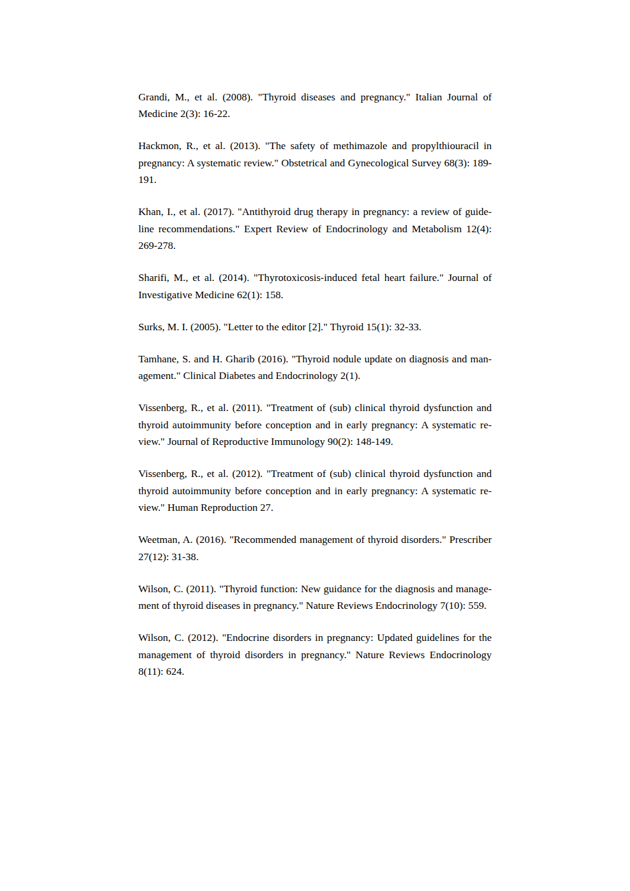Grandi, M., et al. (2008). "Thyroid diseases and pregnancy." Italian Journal of Medicine 2(3): 16-22.
Hackmon, R., et al. (2013). "The safety of methimazole and propylthiouracil in pregnancy: A systematic review." Obstetrical and Gynecological Survey 68(3): 189-191.
Khan, I., et al. (2017). "Antithyroid drug therapy in pregnancy: a review of guideline recommendations." Expert Review of Endocrinology and Metabolism 12(4): 269-278.
Sharifi, M., et al. (2014). "Thyrotoxicosis-induced fetal heart failure." Journal of Investigative Medicine 62(1): 158.
Surks, M. I. (2005). "Letter to the editor [2]." Thyroid 15(1): 32-33.
Tamhane, S. and H. Gharib (2016). "Thyroid nodule update on diagnosis and management." Clinical Diabetes and Endocrinology 2(1).
Vissenberg, R., et al. (2011). "Treatment of (sub) clinical thyroid dysfunction and thyroid autoimmunity before conception and in early pregnancy: A systematic review." Journal of Reproductive Immunology 90(2): 148-149.
Vissenberg, R., et al. (2012). "Treatment of (sub) clinical thyroid dysfunction and thyroid autoimmunity before conception and in early pregnancy: A systematic review." Human Reproduction 27.
Weetman, A. (2016). "Recommended management of thyroid disorders." Prescriber 27(12): 31-38.
Wilson, C. (2011). "Thyroid function: New guidance for the diagnosis and management of thyroid diseases in pregnancy." Nature Reviews Endocrinology 7(10): 559.
Wilson, C. (2012). "Endocrine disorders in pregnancy: Updated guidelines for the management of thyroid disorders in pregnancy." Nature Reviews Endocrinology 8(11): 624.